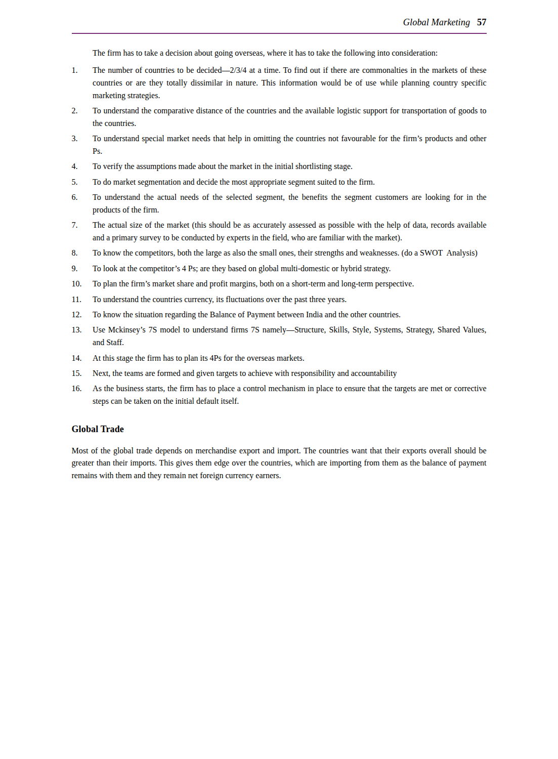Global Marketing 57
The firm has to take a decision about going overseas, where it has to take the following into consideration:
The number of countries to be decided—2/3/4 at a time. To find out if there are commonalties in the markets of these countries or are they totally dissimilar in nature. This information would be of use while planning country specific marketing strategies.
To understand the comparative distance of the countries and the available logistic support for transportation of goods to the countries.
To understand special market needs that help in omitting the countries not favourable for the firm’s products and other Ps.
To verify the assumptions made about the market in the initial shortlisting stage.
To do market segmentation and decide the most appropriate segment suited to the firm.
To understand the actual needs of the selected segment, the benefits the segment customers are looking for in the products of the firm.
The actual size of the market (this should be as accurately assessed as possible with the help of data, records available and a primary survey to be conducted by experts in the field, who are familiar with the market).
To know the competitors, both the large as also the small ones, their strengths and weaknesses. (do a SWOT Analysis)
To look at the competitor’s 4 Ps; are they based on global multi-domestic or hybrid strategy.
To plan the firm’s market share and profit margins, both on a short-term and long-term perspective.
To understand the countries currency, its fluctuations over the past three years.
To know the situation regarding the Balance of Payment between India and the other countries.
Use Mckinsey’s 7S model to understand firms 7S namely—Structure, Skills, Style, Systems, Strategy, Shared Values, and Staff.
At this stage the firm has to plan its 4Ps for the overseas markets.
Next, the teams are formed and given targets to achieve with responsibility and accountability
As the business starts, the firm has to place a control mechanism in place to ensure that the targets are met or corrective steps can be taken on the initial default itself.
Global Trade
Most of the global trade depends on merchandise export and import. The countries want that their exports overall should be greater than their imports. This gives them edge over the countries, which are importing from them as the balance of payment remains with them and they remain net foreign currency earners.